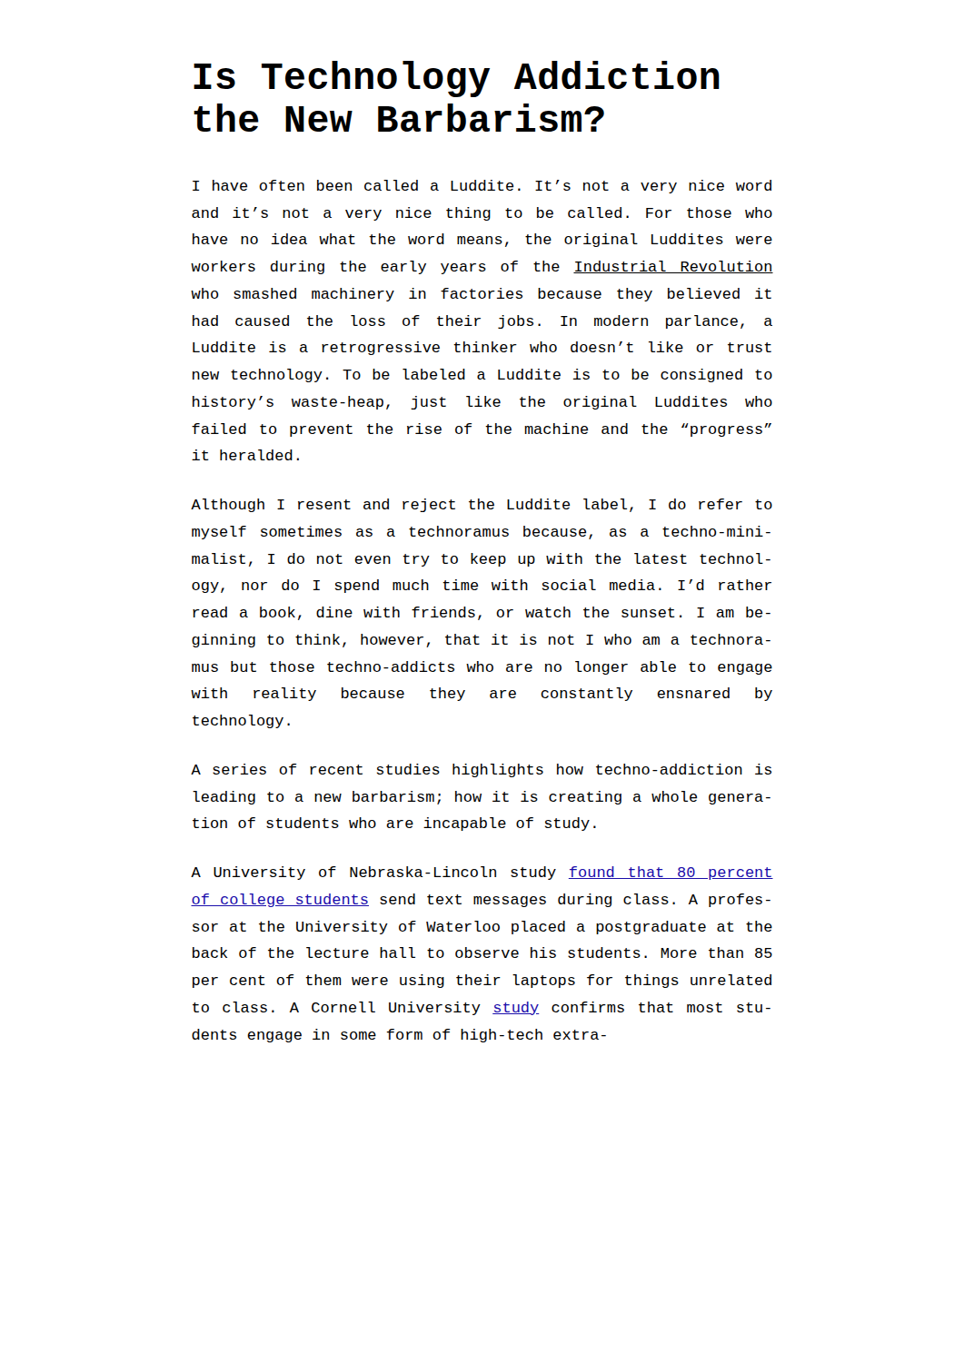Is Technology Addiction the New Barbarism?
I have often been called a Luddite. It’s not a very nice word and it’s not a very nice thing to be called. For those who have no idea what the word means, the original Luddites were workers during the early years of the Industrial Revolution who smashed machinery in factories because they believed it had caused the loss of their jobs. In modern parlance, a Luddite is a retrogressive thinker who doesn’t like or trust new technology. To be labeled a Luddite is to be consigned to history’s waste-heap, just like the original Luddites who failed to prevent the rise of the machine and the “progress” it heralded.
Although I resent and reject the Luddite label, I do refer to myself sometimes as a technoramus because, as a techno-minimalist, I do not even try to keep up with the latest technology, nor do I spend much time with social media. I’d rather read a book, dine with friends, or watch the sunset. I am beginning to think, however, that it is not I who am a technoramus but those techno-addicts who are no longer able to engage with reality because they are constantly ensnared by technology.
A series of recent studies highlights how techno-addiction is leading to a new barbarism; how it is creating a whole generation of students who are incapable of study.
A University of Nebraska-Lincoln study found that 80 percent of college students send text messages during class. A professor at the University of Waterloo placed a postgraduate at the back of the lecture hall to observe his students. More than 85 per cent of them were using their laptops for things unrelated to class. A Cornell University study confirms that most students engage in some form of high-tech extra-